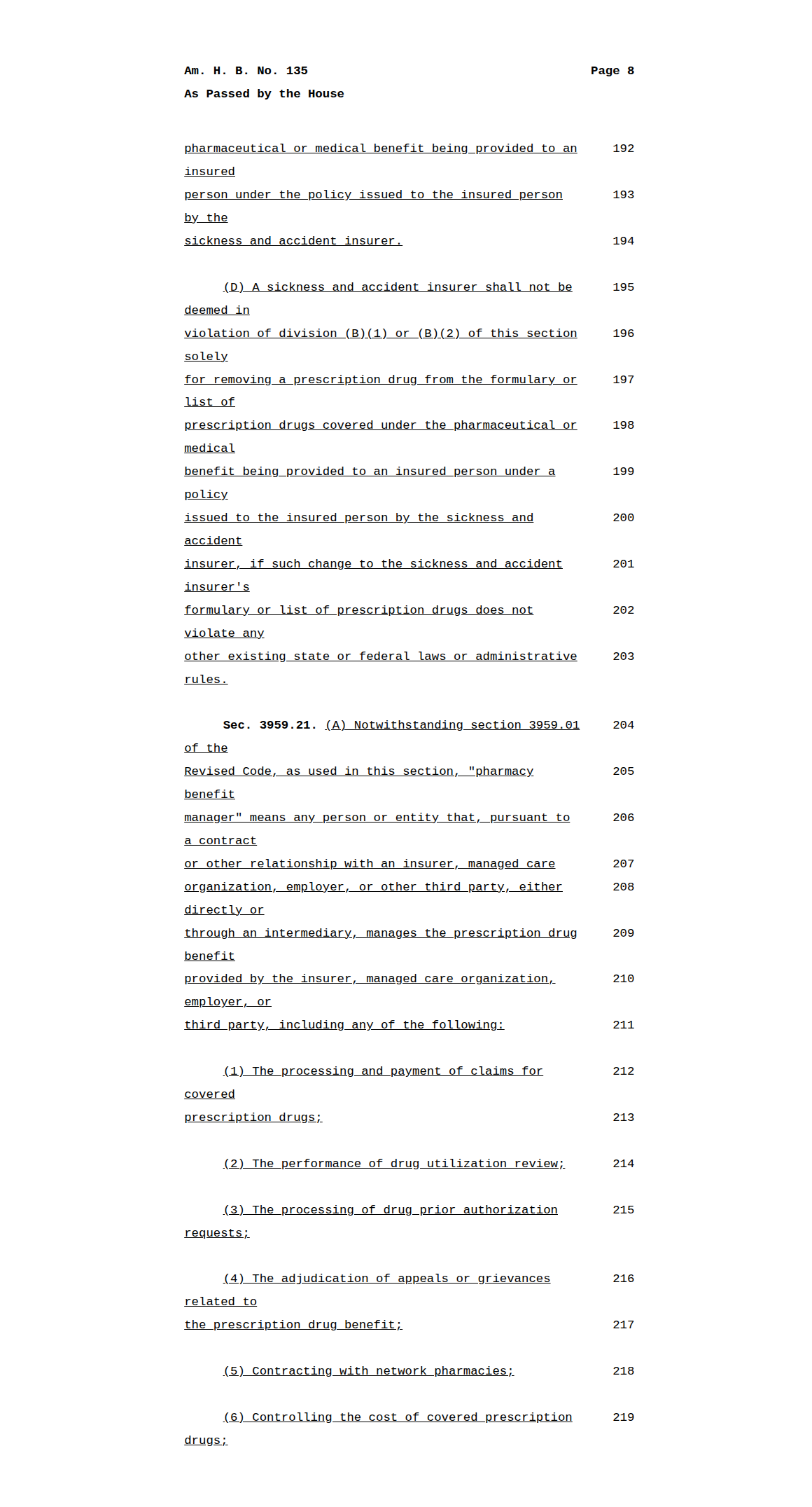Am. H. B. No. 135 As Passed by the House
Page 8
| pharmaceutical or medical benefit being provided to an insured | 192 |
| person under the policy issued to the insured person by the | 193 |
| sickness and accident insurer. | 194 |
| (D) A sickness and accident insurer shall not be deemed in | 195 |
| violation of division (B)(1) or (B)(2) of this section solely | 196 |
| for removing a prescription drug from the formulary or list of | 197 |
| prescription drugs covered under the pharmaceutical or medical | 198 |
| benefit being provided to an insured person under a policy | 199 |
| issued to the insured person by the sickness and accident | 200 |
| insurer, if such change to the sickness and accident insurer's | 201 |
| formulary or list of prescription drugs does not violate any | 202 |
| other existing state or federal laws or administrative rules. | 203 |
| Sec. 3959.21. (A) Notwithstanding section 3959.01 of the | 204 |
| Revised Code, as used in this section, "pharmacy benefit | 205 |
| manager" means any person or entity that, pursuant to a contract | 206 |
| or other relationship with an insurer, managed care | 207 |
| organization, employer, or other third party, either directly or | 208 |
| through an intermediary, manages the prescription drug benefit | 209 |
| provided by the insurer, managed care organization, employer, or | 210 |
| third party, including any of the following: | 211 |
| (1) The processing and payment of claims for covered | 212 |
| prescription drugs; | 213 |
| (2) The performance of drug utilization review; | 214 |
| (3) The processing of drug prior authorization requests; | 215 |
| (4) The adjudication of appeals or grievances related to | 216 |
| the prescription drug benefit; | 217 |
| (5) Contracting with network pharmacies; | 218 |
| (6) Controlling the cost of covered prescription drugs; | 219 |